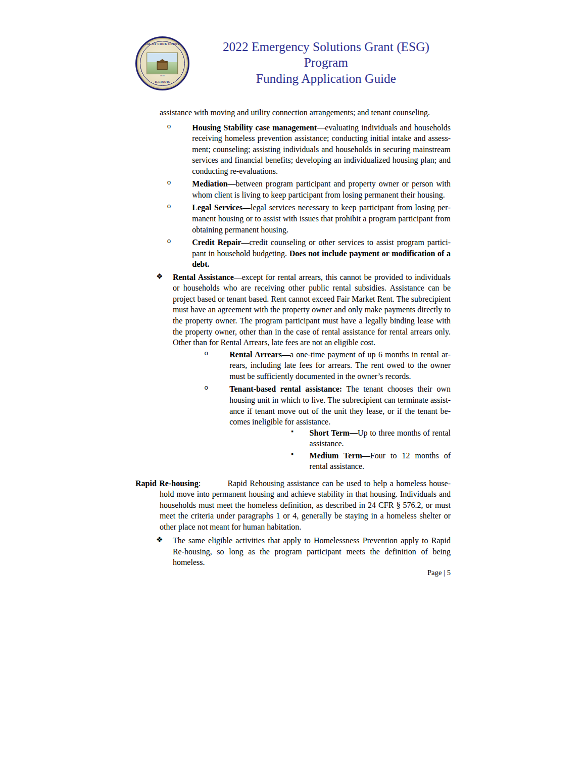SEAL OF COOK COUNTY
1831
ILLINOIS
2022 Emergency Solutions Grant (ESG) Program
Funding Application Guide
assistance with moving and utility connection arrangements; and tenant counseling.
Housing Stability case management—evaluating individuals and households receiving homeless prevention assistance; conducting initial intake and assessment; counseling; assisting individuals and households in securing mainstream services and financial benefits; developing an individualized housing plan; and conducting re-evaluations.
Mediation—between program participant and property owner or person with whom client is living to keep participant from losing permanent their housing.
Legal Services—legal services necessary to keep participant from losing permanent housing or to assist with issues that prohibit a program participant from obtaining permanent housing.
Credit Repair—credit counseling or other services to assist program participant in household budgeting. Does not include payment or modification of a debt.
Rental Assistance—except for rental arrears, this cannot be provided to individuals or households who are receiving other public rental subsidies. Assistance can be project based or tenant based. Rent cannot exceed Fair Market Rent. The subrecipient must have an agreement with the property owner and only make payments directly to the property owner. The program participant must have a legally binding lease with the property owner, other than in the case of rental assistance for rental arrears only. Other than for Rental Arrears, late fees are not an eligible cost.
Rental Arrears—a one-time payment of up 6 months in rental arrears, including late fees for arrears. The rent owed to the owner must be sufficiently documented in the owner’s records.
Tenant-based rental assistance: The tenant chooses their own housing unit in which to live. The subrecipient can terminate assistance if tenant move out of the unit they lease, or if the tenant becomes ineligible for assistance.
Short Term—Up to three months of rental assistance.
Medium Term—Four to 12 months of rental assistance.
Rapid Re-housing: Rapid Rehousing assistance can be used to help a homeless household move into permanent housing and achieve stability in that housing. Individuals and households must meet the homeless definition, as described in 24 CFR § 576.2, or must meet the criteria under paragraphs 1 or 4, generally be staying in a homeless shelter or other place not meant for human habitation.
The same eligible activities that apply to Homelessness Prevention apply to Rapid Re-housing, so long as the program participant meets the definition of being homeless.
Page | 5